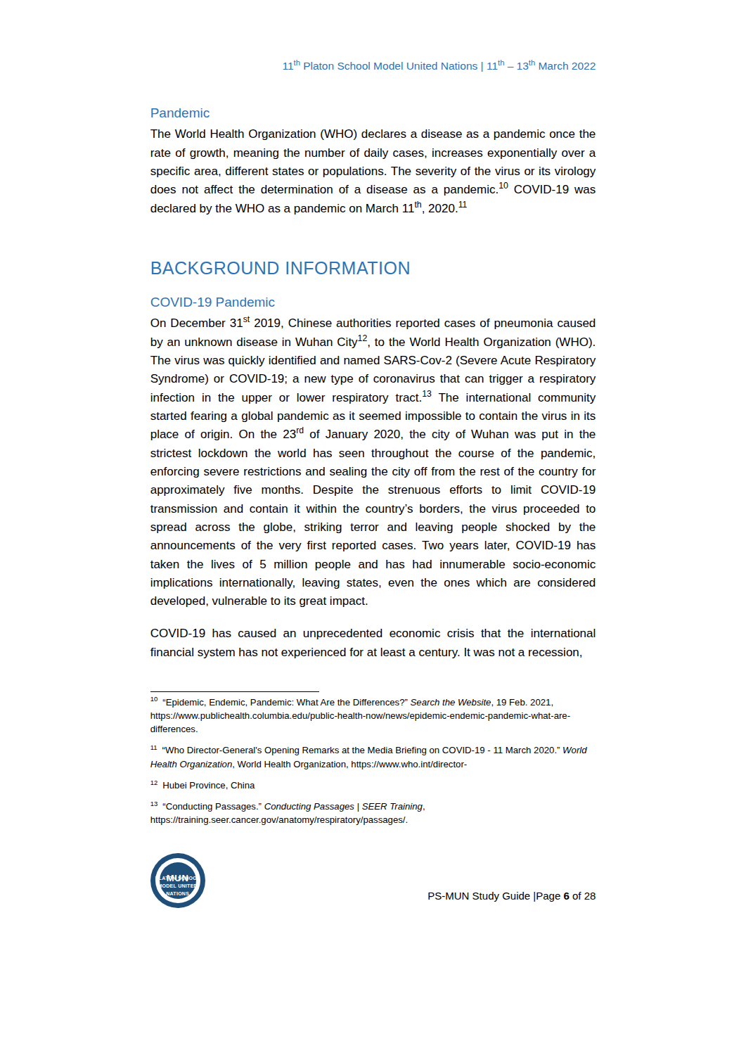11th Platon School Model United Nations | 11th – 13th March 2022
Pandemic
The World Health Organization (WHO) declares a disease as a pandemic once the rate of growth, meaning the number of daily cases, increases exponentially over a specific area, different states or populations. The severity of the virus or its virology does not affect the determination of a disease as a pandemic.10 COVID-19 was declared by the WHO as a pandemic on March 11th, 2020.11
BACKGROUND INFORMATION
COVID-19 Pandemic
On December 31st 2019, Chinese authorities reported cases of pneumonia caused by an unknown disease in Wuhan City12, to the World Health Organization (WHO). The virus was quickly identified and named SARS-Cov-2 (Severe Acute Respiratory Syndrome) or COVID-19; a new type of coronavirus that can trigger a respiratory infection in the upper or lower respiratory tract.13 The international community started fearing a global pandemic as it seemed impossible to contain the virus in its place of origin. On the 23rd of January 2020, the city of Wuhan was put in the strictest lockdown the world has seen throughout the course of the pandemic, enforcing severe restrictions and sealing the city off from the rest of the country for approximately five months. Despite the strenuous efforts to limit COVID-19 transmission and contain it within the country’s borders, the virus proceeded to spread across the globe, striking terror and leaving people shocked by the announcements of the very first reported cases. Two years later, COVID-19 has taken the lives of 5 million people and has had innumerable socio-economic implications internationally, leaving states, even the ones which are considered developed, vulnerable to its great impact.
COVID-19 has caused an unprecedented economic crisis that the international financial system has not experienced for at least a century. It was not a recession,
10 “Epidemic, Endemic, Pandemic: What Are the Differences?” Search the Website, 19 Feb. 2021, https://www.publichealth.columbia.edu/public-health-now/news/epidemic-endemic-pandemic-what-are-differences.
11 “Who Director-General's Opening Remarks at the Media Briefing on COVID-19 - 11 March 2020.” World Health Organization, World Health Organization, https://www.who.int/director-
12 Hubei Province, China
13 “Conducting Passages.” Conducting Passages | SEER Training, https://training.seer.cancer.gov/anatomy/respiratory/passages/.
MUN
PLATON SCHOOL MODEL UNITED NATIONS
PS-MUN Study Guide |Page 6 of 28